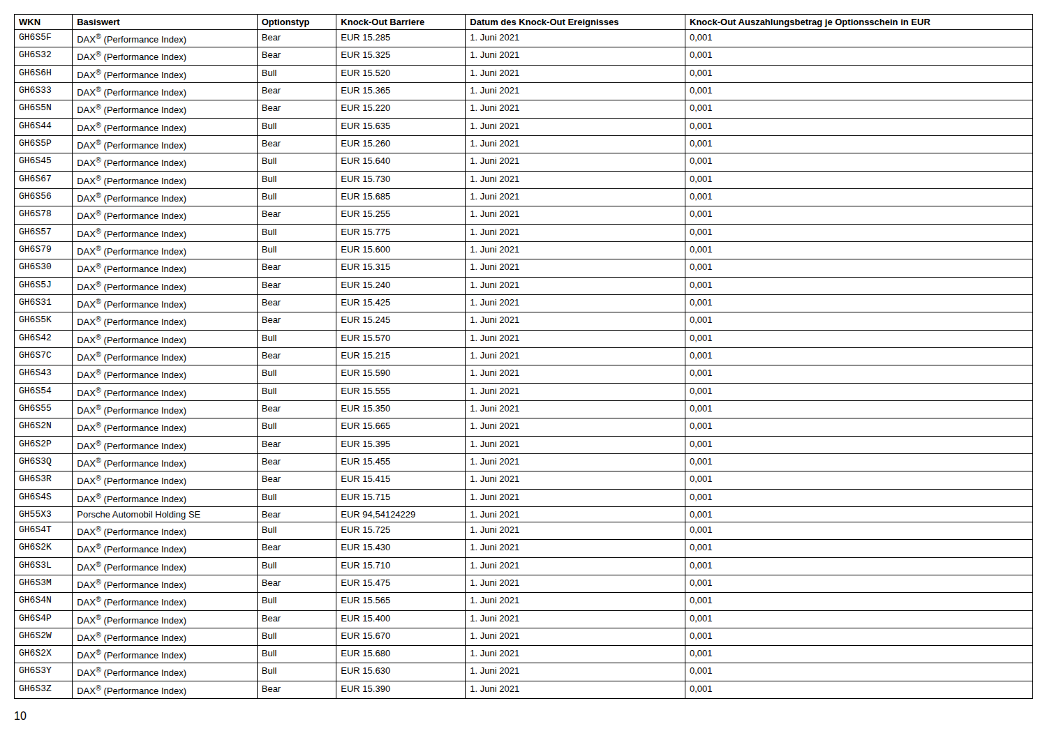| WKN | Basiswert | Optionstyp | Knock-Out Barriere | Datum des Knock-Out Ereignisses | Knock-Out Auszahlungsbetrag je Optionsschein in EUR |
| --- | --- | --- | --- | --- | --- |
| GH6S5F | DAX ® (Performance Index) | Bear | EUR 15.285 | 1. Juni 2021 | 0,001 |
| GH6S32 | DAX ® (Performance Index) | Bear | EUR 15.325 | 1. Juni 2021 | 0,001 |
| GH6S6H | DAX ® (Performance Index) | Bull | EUR 15.520 | 1. Juni 2021 | 0,001 |
| GH6S33 | DAX ® (Performance Index) | Bear | EUR 15.365 | 1. Juni 2021 | 0,001 |
| GH6S5N | DAX ® (Performance Index) | Bear | EUR 15.220 | 1. Juni 2021 | 0,001 |
| GH6S44 | DAX ® (Performance Index) | Bull | EUR 15.635 | 1. Juni 2021 | 0,001 |
| GH6S5P | DAX ® (Performance Index) | Bear | EUR 15.260 | 1. Juni 2021 | 0,001 |
| GH6S45 | DAX ® (Performance Index) | Bull | EUR 15.640 | 1. Juni 2021 | 0,001 |
| GH6S67 | DAX ® (Performance Index) | Bull | EUR 15.730 | 1. Juni 2021 | 0,001 |
| GH6S56 | DAX ® (Performance Index) | Bull | EUR 15.685 | 1. Juni 2021 | 0,001 |
| GH6S78 | DAX ® (Performance Index) | Bear | EUR 15.255 | 1. Juni 2021 | 0,001 |
| GH6S57 | DAX ® (Performance Index) | Bull | EUR 15.775 | 1. Juni 2021 | 0,001 |
| GH6S79 | DAX ® (Performance Index) | Bull | EUR 15.600 | 1. Juni 2021 | 0,001 |
| GH6S30 | DAX ® (Performance Index) | Bear | EUR 15.315 | 1. Juni 2021 | 0,001 |
| GH6S5J | DAX ® (Performance Index) | Bear | EUR 15.240 | 1. Juni 2021 | 0,001 |
| GH6S31 | DAX ® (Performance Index) | Bear | EUR 15.425 | 1. Juni 2021 | 0,001 |
| GH6S5K | DAX ® (Performance Index) | Bear | EUR 15.245 | 1. Juni 2021 | 0,001 |
| GH6S42 | DAX ® (Performance Index) | Bull | EUR 15.570 | 1. Juni 2021 | 0,001 |
| GH6S7C | DAX ® (Performance Index) | Bear | EUR 15.215 | 1. Juni 2021 | 0,001 |
| GH6S43 | DAX ® (Performance Index) | Bull | EUR 15.590 | 1. Juni 2021 | 0,001 |
| GH6S54 | DAX ® (Performance Index) | Bull | EUR 15.555 | 1. Juni 2021 | 0,001 |
| GH6S55 | DAX ® (Performance Index) | Bear | EUR 15.350 | 1. Juni 2021 | 0,001 |
| GH6S2N | DAX ® (Performance Index) | Bull | EUR 15.665 | 1. Juni 2021 | 0,001 |
| GH6S2P | DAX ® (Performance Index) | Bear | EUR 15.395 | 1. Juni 2021 | 0,001 |
| GH6S3Q | DAX ® (Performance Index) | Bear | EUR 15.455 | 1. Juni 2021 | 0,001 |
| GH6S3R | DAX ® (Performance Index) | Bear | EUR 15.415 | 1. Juni 2021 | 0,001 |
| GH6S4S | DAX ® (Performance Index) | Bull | EUR 15.715 | 1. Juni 2021 | 0,001 |
| GH55X3 | Porsche Automobil Holding SE | Bear | EUR 94,54124229 | 1. Juni 2021 | 0,001 |
| GH6S4T | DAX ® (Performance Index) | Bull | EUR 15.725 | 1. Juni 2021 | 0,001 |
| GH6S2K | DAX ® (Performance Index) | Bear | EUR 15.430 | 1. Juni 2021 | 0,001 |
| GH6S3L | DAX ® (Performance Index) | Bull | EUR 15.710 | 1. Juni 2021 | 0,001 |
| GH6S3M | DAX ® (Performance Index) | Bear | EUR 15.475 | 1. Juni 2021 | 0,001 |
| GH6S4N | DAX ® (Performance Index) | Bull | EUR 15.565 | 1. Juni 2021 | 0,001 |
| GH6S4P | DAX ® (Performance Index) | Bear | EUR 15.400 | 1. Juni 2021 | 0,001 |
| GH6S2W | DAX ® (Performance Index) | Bull | EUR 15.670 | 1. Juni 2021 | 0,001 |
| GH6S2X | DAX ® (Performance Index) | Bull | EUR 15.680 | 1. Juni 2021 | 0,001 |
| GH6S3Y | DAX ® (Performance Index) | Bull | EUR 15.630 | 1. Juni 2021 | 0,001 |
| GH6S3Z | DAX ® (Performance Index) | Bear | EUR 15.390 | 1. Juni 2021 | 0,001 |
10